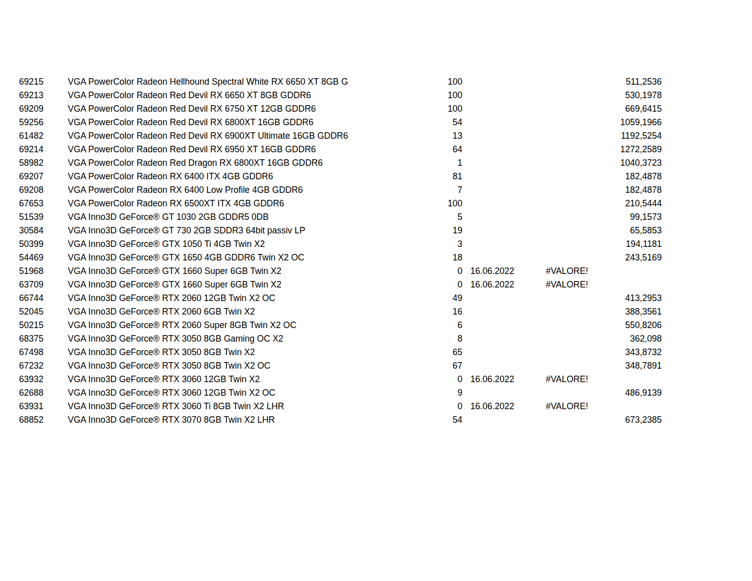| 69215 | VGA PowerColor Radeon Hellhound Spectral White RX 6650 XT 8GB G | 100 | | 511,2536 |
| 69213 | VGA PowerColor Radeon Red Devil RX 6650 XT 8GB GDDR6 | 100 | | 530,1978 |
| 69209 | VGA PowerColor Radeon Red Devil RX 6750 XT 12GB GDDR6 | 100 | | 669,6415 |
| 59256 | VGA PowerColor Radeon Red Devil RX 6800XT 16GB GDDR6 | 54 | | 1059,1966 |
| 61482 | VGA PowerColor Radeon Red Devil RX 6900XT Ultimate 16GB GDDR6 | 13 | | 1192,5254 |
| 69214 | VGA PowerColor Radeon Red Devil RX 6950 XT 16GB GDDR6 | 64 | | 1272,2589 |
| 58982 | VGA PowerColor Radeon Red Dragon RX 6800XT 16GB GDDR6 | 1 | | 1040,3723 |
| 69207 | VGA PowerColor Radeon RX 6400 ITX 4GB GDDR6 | 81 | | 182,4878 |
| 69208 | VGA PowerColor Radeon RX 6400 Low Profile 4GB GDDR6 | 7 | | 182,4878 |
| 67653 | VGA PowerColor Radeon RX 6500XT ITX 4GB GDDR6 | 100 | | 210,5444 |
| 51539 | VGA Inno3D GeForce® GT 1030 2GB GDDR5 0DB | 5 | | 99,1573 |
| 30584 | VGA Inno3D GeForce® GT 730 2GB SDDR3 64bit passiv LP | 19 | | 65,5853 |
| 50399 | VGA Inno3D GeForce® GTX 1050 Ti 4GB Twin X2 | 3 | | 194,1181 |
| 54469 | VGA Inno3D GeForce® GTX 1650 4GB GDDR6 Twin X2 OC | 18 | | 243,5169 |
| 51968 | VGA Inno3D GeForce® GTX 1660 Super 6GB Twin X2 | 0 | 16.06.2022 | #VALORE! |
| 63709 | VGA Inno3D GeForce® GTX 1660 Super 6GB Twin X2 | 0 | 16.06.2022 | #VALORE! |
| 66744 | VGA Inno3D GeForce® RTX 2060 12GB Twin X2 OC | 49 | | 413,2953 |
| 52045 | VGA Inno3D GeForce® RTX 2060 6GB Twin X2 | 16 | | 388,3561 |
| 50215 | VGA Inno3D GeForce® RTX 2060 Super 8GB Twin X2 OC | 6 | | 550,8206 |
| 68375 | VGA Inno3D GeForce® RTX 3050 8GB Gaming OC X2 | 8 | | 362,098 |
| 67498 | VGA Inno3D GeForce® RTX 3050 8GB Twin X2 | 65 | | 343,8732 |
| 67232 | VGA Inno3D GeForce® RTX 3050 8GB Twin X2 OC | 67 | | 348,7891 |
| 63932 | VGA Inno3D GeForce® RTX 3060 12GB Twin X2 | 0 | 16.06.2022 | #VALORE! |
| 62688 | VGA Inno3D GeForce® RTX 3060 12GB Twin X2 OC | 9 | | 486,9139 |
| 63931 | VGA Inno3D GeForce® RTX 3060 Ti 8GB Twin X2 LHR | 0 | 16.06.2022 | #VALORE! |
| 68852 | VGA Inno3D GeForce® RTX 3070 8GB Twin X2 LHR | 54 | | 673,2385 |